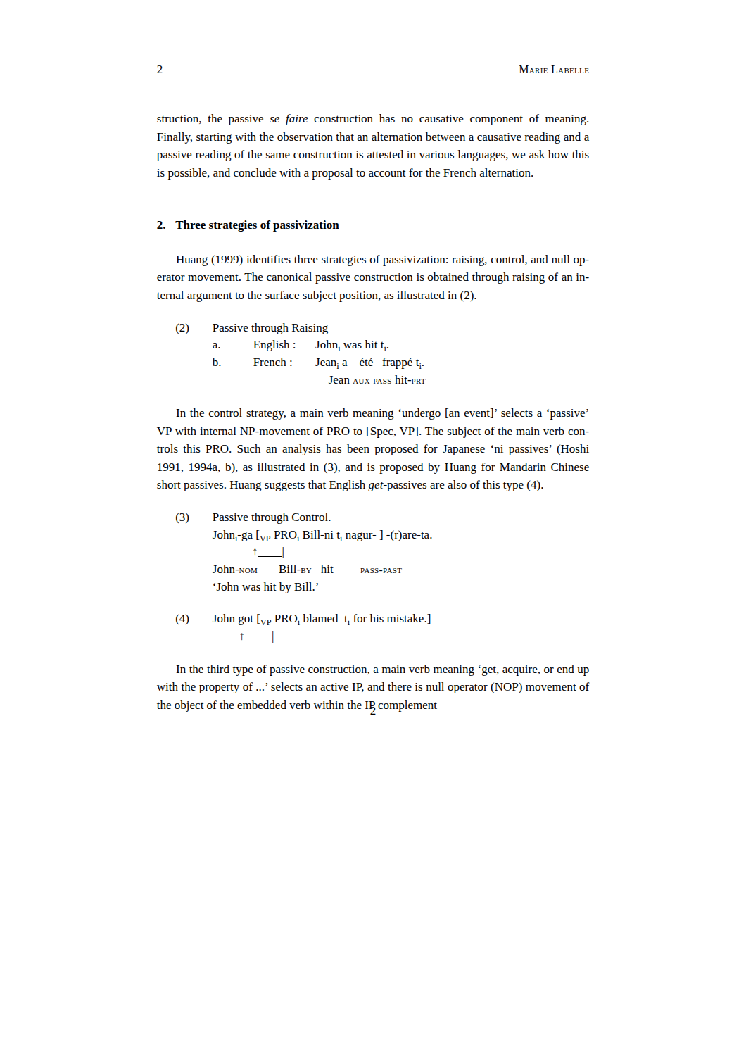2 Marie Labelle
struction, the passive se faire construction has no causative component of meaning. Finally, starting with the observation that an alternation between a causative reading and a passive reading of the same construction is attested in various languages, we ask how this is possible, and conclude with a proposal to account for the French alternation.
2. Three strategies of passivization
Huang (1999) identifies three strategies of passivization: raising, control, and null operator movement. The canonical passive construction is obtained through raising of an internal argument to the surface subject position, as illustrated in (2).
| (2) | Passive through Raising |
| | a. | English : | John i was hit t i . |
| | b. | French : | Jean i a été frappé t i . |
| | | | Jean aux pass hit- prt |
In the control strategy, a main verb meaning ‘undergo [an event]’ selects a ‘passive’ VP with internal NP-movement of PRO to [Spec, VP]. The subject of the main verb controls this PRO. Such an analysis has been proposed for Japanese ‘ni passives’ (Hoshi 1991, 1994a, b), as illustrated in (3), and is proposed by Huang for Mandarin Chinese short passives. Huang suggests that English get-passives are also of this type (4).
| (3) | Passive through Control. |
| | John i -ga [ VP PRO i Bill-ni t i nagur- ] -(r)are-ta. |
| | ↑ / |
| | John- nom Bill- by hit pass-past |
| | ‘John was hit by Bill.’ |
| (4) | John got [ VP PRO i blamed t i for his mistake.] |
| | ↑ / |
In the third type of passive construction, a main verb meaning ‘get, acquire, or end up with the property of ...’ selects an active IP, and there is null operator (NOP) movement of the object of the embedded verb within the IP complement
2